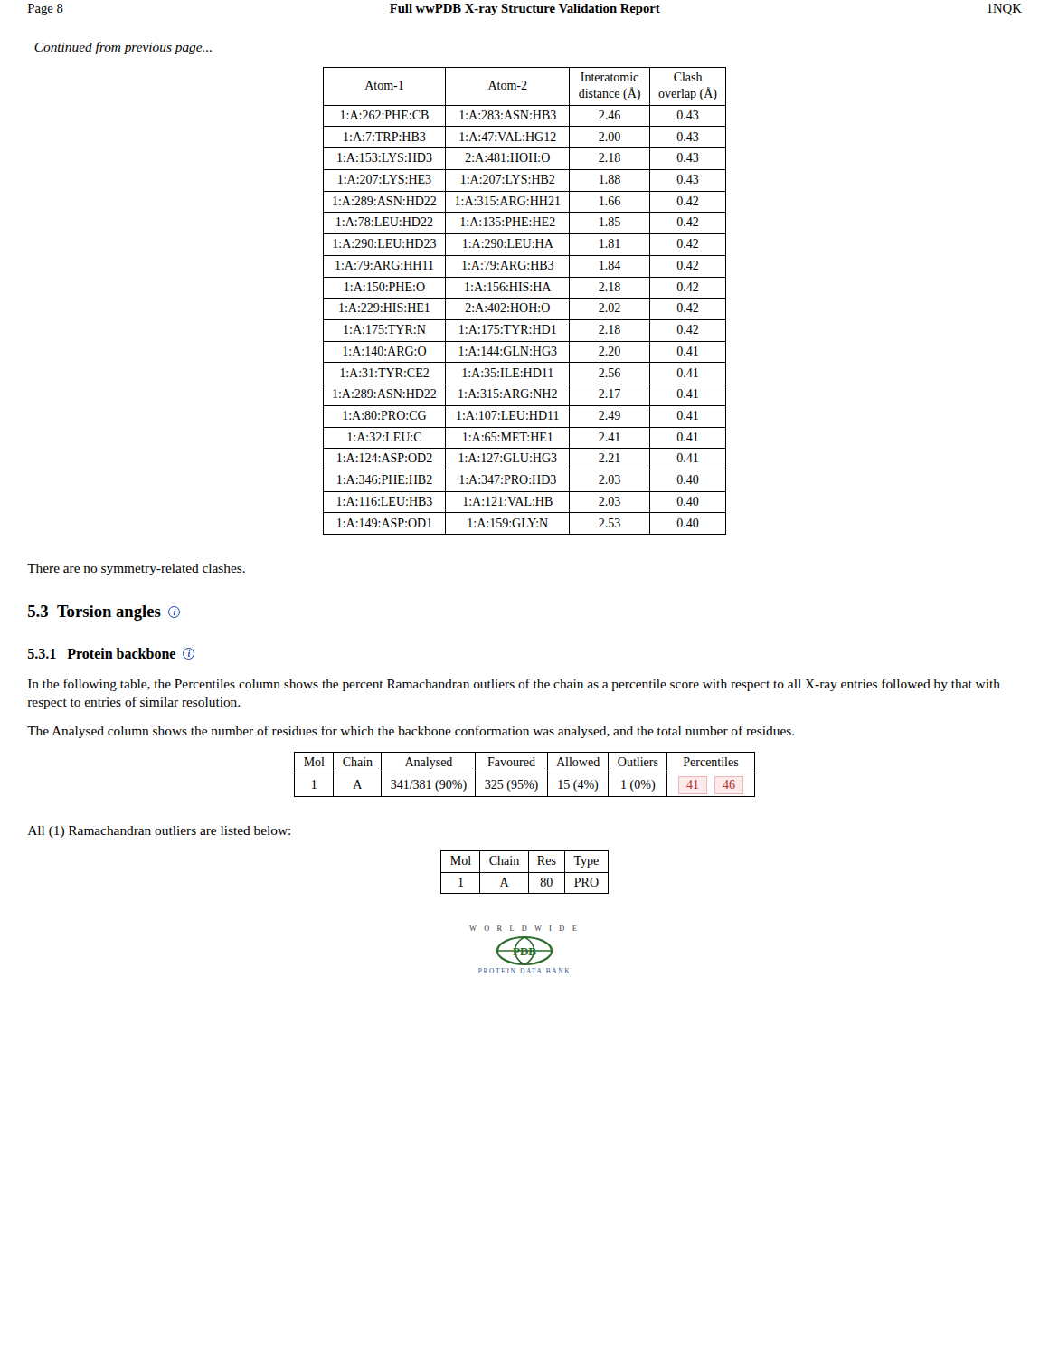Page 8
Full wwPDB X-ray Structure Validation Report
1NQK
Continued from previous page...
| Atom-1 | Atom-2 | Interatomic distance (Å) | Clash overlap (Å) |
| --- | --- | --- | --- |
| 1:A:262:PHE:CB | 1:A:283:ASN:HB3 | 2.46 | 0.43 |
| 1:A:7:TRP:HB3 | 1:A:47:VAL:HG12 | 2.00 | 0.43 |
| 1:A:153:LYS:HD3 | 2:A:481:HOH:O | 2.18 | 0.43 |
| 1:A:207:LYS:HE3 | 1:A:207:LYS:HB2 | 1.88 | 0.43 |
| 1:A:289:ASN:HD22 | 1:A:315:ARG:HH21 | 1.66 | 0.42 |
| 1:A:78:LEU:HD22 | 1:A:135:PHE:HE2 | 1.85 | 0.42 |
| 1:A:290:LEU:HD23 | 1:A:290:LEU:HA | 1.81 | 0.42 |
| 1:A:79:ARG:HH11 | 1:A:79:ARG:HB3 | 1.84 | 0.42 |
| 1:A:150:PHE:O | 1:A:156:HIS:HA | 2.18 | 0.42 |
| 1:A:229:HIS:HE1 | 2:A:402:HOH:O | 2.02 | 0.42 |
| 1:A:175:TYR:N | 1:A:175:TYR:HD1 | 2.18 | 0.42 |
| 1:A:140:ARG:O | 1:A:144:GLN:HG3 | 2.20 | 0.41 |
| 1:A:31:TYR:CE2 | 1:A:35:ILE:HD11 | 2.56 | 0.41 |
| 1:A:289:ASN:HD22 | 1:A:315:ARG:NH2 | 2.17 | 0.41 |
| 1:A:80:PRO:CG | 1:A:107:LEU:HD11 | 2.49 | 0.41 |
| 1:A:32:LEU:C | 1:A:65:MET:HE1 | 2.41 | 0.41 |
| 1:A:124:ASP:OD2 | 1:A:127:GLU:HG3 | 2.21 | 0.41 |
| 1:A:346:PHE:HB2 | 1:A:347:PRO:HD3 | 2.03 | 0.40 |
| 1:A:116:LEU:HB3 | 1:A:121:VAL:HB | 2.03 | 0.40 |
| 1:A:149:ASP:OD1 | 1:A:159:GLY:N | 2.53 | 0.40 |
There are no symmetry-related clashes.
5.3 Torsion angles i
5.3.1 Protein backbone i
In the following table, the Percentiles column shows the percent Ramachandran outliers of the chain as a percentile score with respect to all X-ray entries followed by that with respect to entries of similar resolution.
The Analysed column shows the number of residues for which the backbone conformation was analysed, and the total number of residues.
| Mol | Chain | Analysed | Favoured | Allowed | Outliers | Percentiles |
| --- | --- | --- | --- | --- | --- | --- |
| 1 | A | 341/381 (90%) | 325 (95%) | 15 (4%) | 1 (0%) | 41 46 |
All (1) Ramachandran outliers are listed below:
| Mol | Chain | Res | Type |
| --- | --- | --- | --- |
| 1 | A | 80 | PRO |
W O R L D W I D E
PDB
PROTEIN DATA BANK